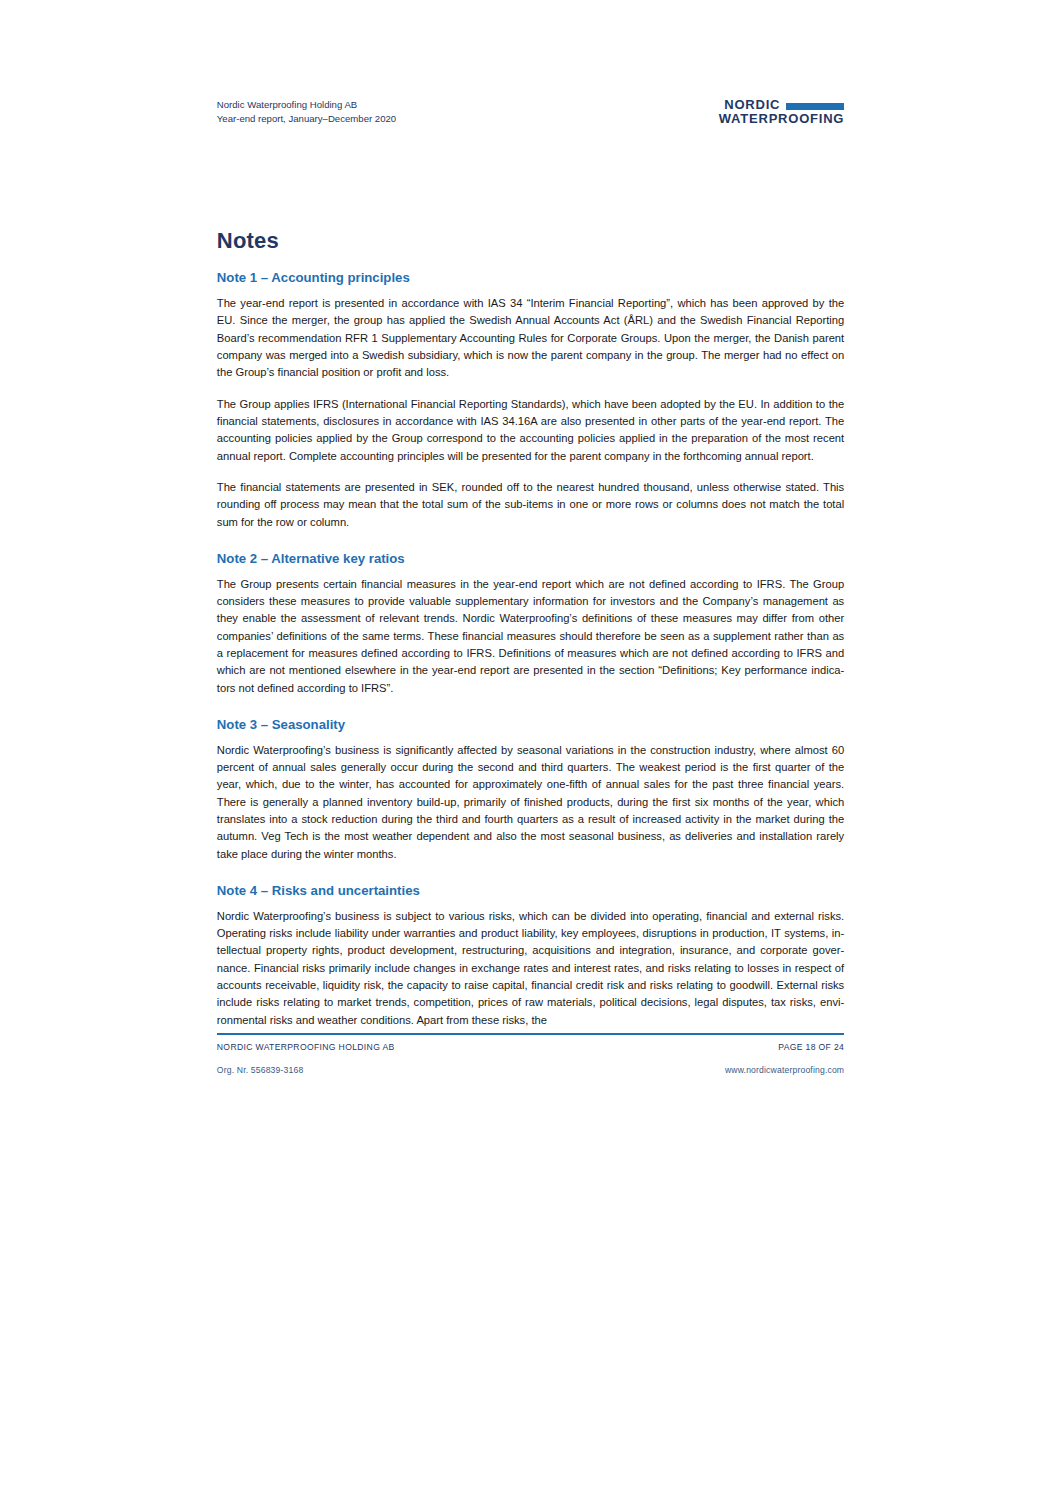Nordic Waterproofing Holding AB
Year-end report, January–December 2020
NORDIC
WATERPROOFING
Notes
Note 1 – Accounting principles
The year-end report is presented in accordance with IAS 34 “Interim Financial Reporting”, which has been approved by the EU. Since the merger, the group has applied the Swedish Annual Accounts Act (ÅRL) and the Swedish Financial Reporting Board’s recommendation RFR 1 Supplementary Accounting Rules for Corporate Groups. Upon the merger, the Danish parent company was merged into a Swedish subsidiary, which is now the parent company in the group. The merger had no effect on the Group’s financial position or profit and loss.
The Group applies IFRS (International Financial Reporting Standards), which have been adopted by the EU. In addition to the financial statements, disclosures in accordance with IAS 34.16A are also presented in other parts of the year-end report. The accounting policies applied by the Group correspond to the accounting policies applied in the preparation of the most recent annual report. Complete accounting principles will be presented for the parent company in the forthcoming annual report.
The financial statements are presented in SEK, rounded off to the nearest hundred thousand, unless otherwise stated. This rounding off process may mean that the total sum of the sub-items in one or more rows or columns does not match the total sum for the row or column.
Note 2 – Alternative key ratios
The Group presents certain financial measures in the year-end report which are not defined according to IFRS. The Group considers these measures to provide valuable supplementary information for investors and the Company’s management as they enable the assessment of relevant trends. Nordic Waterproofing’s definitions of these measures may differ from other companies’ definitions of the same terms. These financial measures should therefore be seen as a supplement rather than as a replacement for measures defined according to IFRS. Definitions of measures which are not defined according to IFRS and which are not mentioned elsewhere in the year-end report are presented in the section “Definitions; Key performance indicators not defined according to IFRS”.
Note 3 – Seasonality
Nordic Waterproofing’s business is significantly affected by seasonal variations in the construction industry, where almost 60 percent of annual sales generally occur during the second and third quarters. The weakest period is the first quarter of the year, which, due to the winter, has accounted for approximately one-fifth of annual sales for the past three financial years. There is generally a planned inventory build-up, primarily of finished products, during the first six months of the year, which translates into a stock reduction during the third and fourth quarters as a result of increased activity in the market during the autumn. Veg Tech is the most weather dependent and also the most seasonal business, as deliveries and installation rarely take place during the winter months.
Note 4 – Risks and uncertainties
Nordic Waterproofing’s business is subject to various risks, which can be divided into operating, financial and external risks. Operating risks include liability under warranties and product liability, key employees, disruptions in production, IT systems, intellectual property rights, product development, restructuring, acquisitions and integration, insurance, and corporate governance. Financial risks primarily include changes in exchange rates and interest rates, and risks relating to losses in respect of accounts receivable, liquidity risk, the capacity to raise capital, financial credit risk and risks relating to goodwill. External risks include risks relating to market trends, competition, prices of raw materials, political decisions, legal disputes, tax risks, environmental risks and weather conditions. Apart from these risks, the
NORDIC WATERPROOFING HOLDING AB PAGE 18 OF 24
Org. Nr. 556839-3168 www.nordicwaterproofing.com